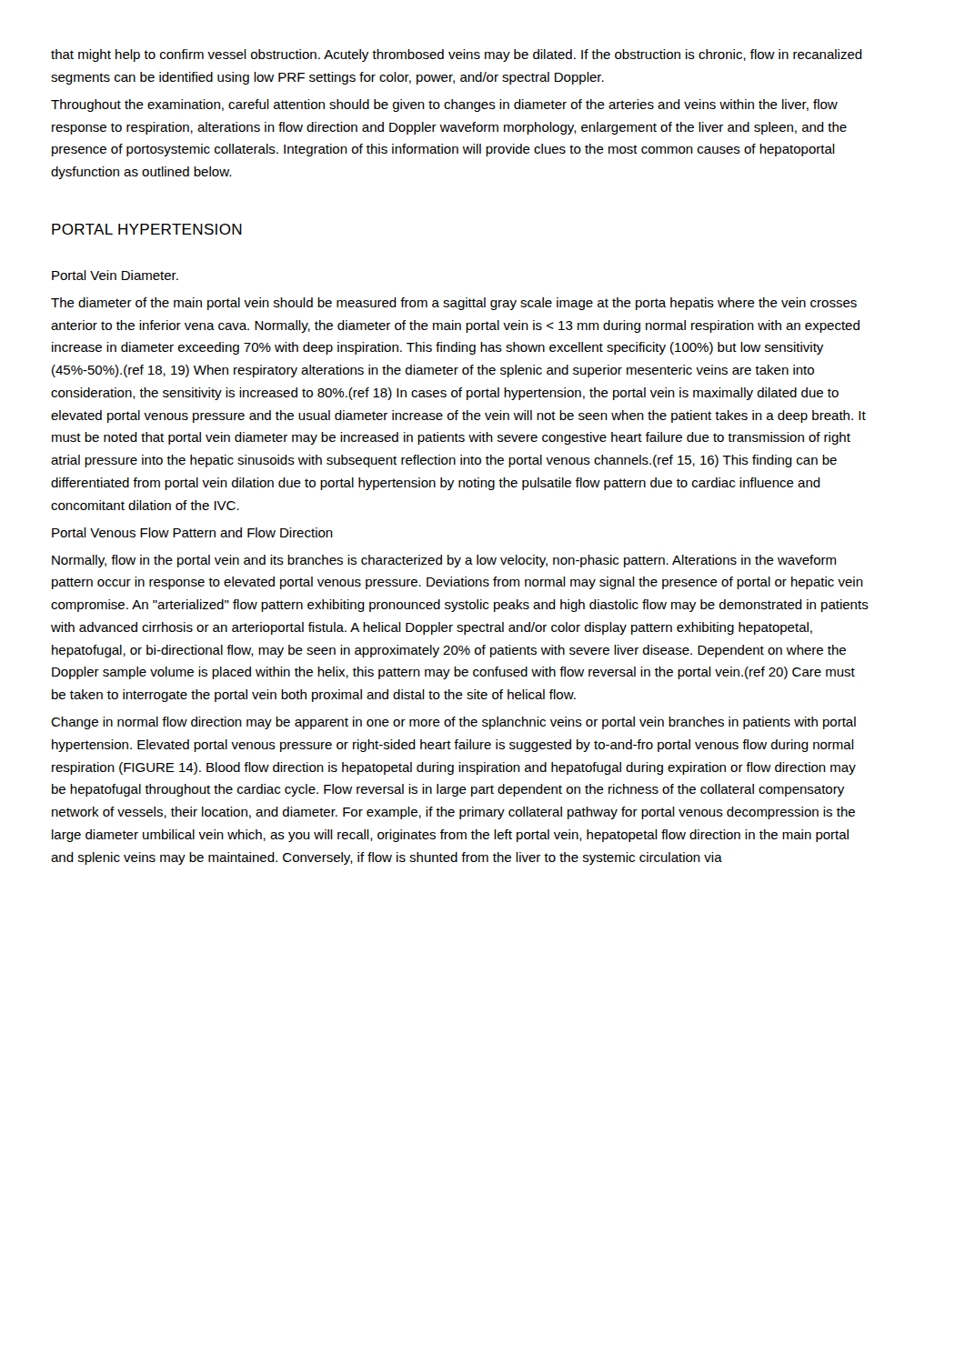that might help to confirm vessel obstruction. Acutely thrombosed veins may be dilated. If the obstruction is chronic, flow in recanalized segments can be identified using low PRF settings for color, power, and/or spectral Doppler.
Throughout the examination, careful attention should be given to changes in diameter of the arteries and veins within the liver, flow response to respiration, alterations in flow direction and Doppler waveform morphology, enlargement of the liver and spleen, and the presence of portosystemic collaterals. Integration of this information will provide clues to the most common causes of hepatoportal dysfunction as outlined below.
PORTAL HYPERTENSION
Portal Vein Diameter.
The diameter of the main portal vein should be measured from a sagittal gray scale image at the porta hepatis where the vein crosses anterior to the inferior vena cava. Normally, the diameter of the main portal vein is < 13 mm during normal respiration with an expected increase in diameter exceeding 70% with deep inspiration. This finding has shown excellent specificity (100%) but low sensitivity (45%-50%).(ref 18, 19) When respiratory alterations in the diameter of the splenic and superior mesenteric veins are taken into consideration, the sensitivity is increased to 80%.(ref 18) In cases of portal hypertension, the portal vein is maximally dilated due to elevated portal venous pressure and the usual diameter increase of the vein will not be seen when the patient takes in a deep breath. It must be noted that portal vein diameter may be increased in patients with severe congestive heart failure due to transmission of right atrial pressure into the hepatic sinusoids with subsequent reflection into the portal venous channels.(ref 15, 16) This finding can be differentiated from portal vein dilation due to portal hypertension by noting the pulsatile flow pattern due to cardiac influence and concomitant dilation of the IVC.
Portal Venous Flow Pattern and Flow Direction
Normally, flow in the portal vein and its branches is characterized by a low velocity, non-phasic pattern. Alterations in the waveform pattern occur in response to elevated portal venous pressure. Deviations from normal may signal the presence of portal or hepatic vein compromise. An "arterialized" flow pattern exhibiting pronounced systolic peaks and high diastolic flow may be demonstrated in patients with advanced cirrhosis or an arterioportal fistula. A helical Doppler spectral and/or color display pattern exhibiting hepatopetal, hepatofugal, or bi-directional flow, may be seen in approximately 20% of patients with severe liver disease. Dependent on where the Doppler sample volume is placed within the helix, this pattern may be confused with flow reversal in the portal vein.(ref 20) Care must be taken to interrogate the portal vein both proximal and distal to the site of helical flow.
Change in normal flow direction may be apparent in one or more of the splanchnic veins or portal vein branches in patients with portal hypertension. Elevated portal venous pressure or right-sided heart failure is suggested by to-and-fro portal venous flow during normal respiration (FIGURE 14). Blood flow direction is hepatopetal during inspiration and hepatofugal during expiration or flow direction may be hepatofugal throughout the cardiac cycle. Flow reversal is in large part dependent on the richness of the collateral compensatory network of vessels, their location, and diameter. For example, if the primary collateral pathway for portal venous decompression is the large diameter umbilical vein which, as you will recall, originates from the left portal vein, hepatopetal flow direction in the main portal and splenic veins may be maintained. Conversely, if flow is shunted from the liver to the systemic circulation via